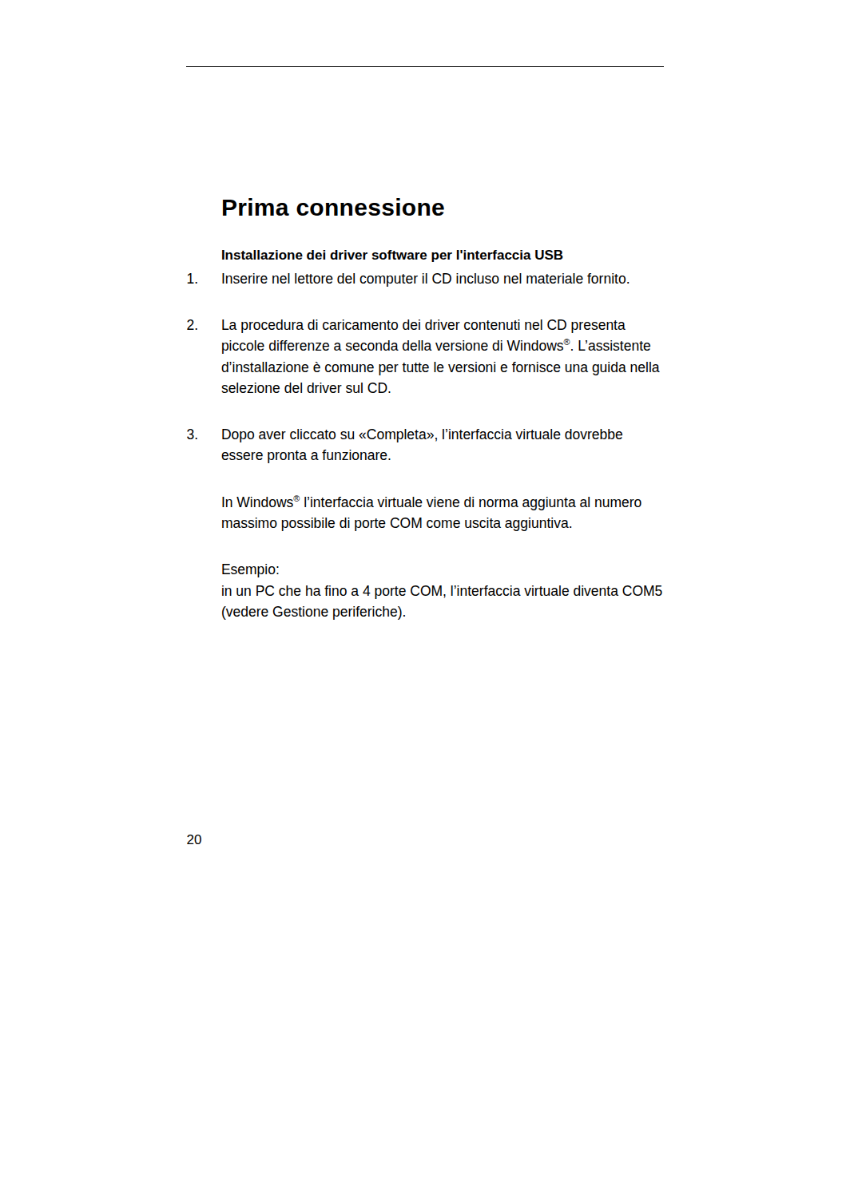Prima connessione
Installazione dei driver software per l'interfaccia USB
1.
Inserire nel lettore del computer il CD incluso nel materiale fornito.
2.
La procedura di caricamento dei driver contenuti nel CD presenta piccole differenze a seconda della versione di Windows®. L’assistente d’installazione è comune per tutte le versioni e fornisce una guida nella selezione del driver sul CD.
3.
Dopo aver cliccato su «Completa», l’interfaccia virtuale dovrebbe essere pronta a funzionare.
In Windows® l’interfaccia virtuale viene di norma aggiunta al numero massimo possibile di porte COM come uscita aggiuntiva.
Esempio:
in un PC che ha fino a 4 porte COM, l’interfaccia virtuale diventa COM5 (vedere Gestione periferiche).
20